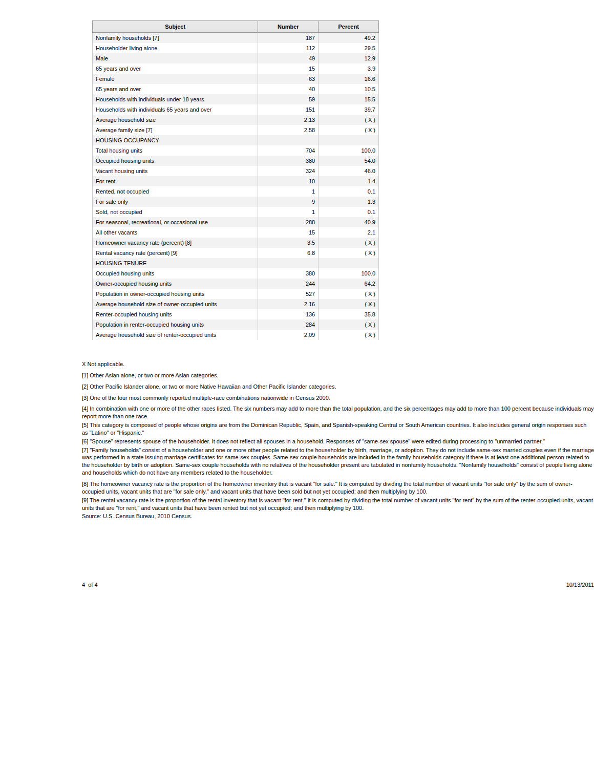| Subject | Number | Percent |
| --- | --- | --- |
| Nonfamily households [7] | 187 | 49.2 |
| Householder living alone | 112 | 29.5 |
| Male | 49 | 12.9 |
| 65 years and over | 15 | 3.9 |
| Female | 63 | 16.6 |
| 65 years and over | 40 | 10.5 |
| Households with individuals under 18 years | 59 | 15.5 |
| Households with individuals 65 years and over | 151 | 39.7 |
| Average household size | 2.13 | ( X ) |
| Average family size [7] | 2.58 | ( X ) |
| HOUSING OCCUPANCY | | |
| Total housing units | 704 | 100.0 |
| Occupied housing units | 380 | 54.0 |
| Vacant housing units | 324 | 46.0 |
| For rent | 10 | 1.4 |
| Rented, not occupied | 1 | 0.1 |
| For sale only | 9 | 1.3 |
| Sold, not occupied | 1 | 0.1 |
| For seasonal, recreational, or occasional use | 288 | 40.9 |
| All other vacants | 15 | 2.1 |
| Homeowner vacancy rate (percent) [8] | 3.5 | ( X ) |
| Rental vacancy rate (percent) [9] | 6.8 | ( X ) |
| HOUSING TENURE | | |
| Occupied housing units | 380 | 100.0 |
| Owner-occupied housing units | 244 | 64.2 |
| Population in owner-occupied housing units | 527 | ( X ) |
| Average household size of owner-occupied units | 2.16 | ( X ) |
| Renter-occupied housing units | 136 | 35.8 |
| Population in renter-occupied housing units | 284 | ( X ) |
| Average household size of renter-occupied units | 2.09 | ( X ) |
X Not applicable.
[1] Other Asian alone, or two or more Asian categories.
[2] Other Pacific Islander alone, or two or more Native Hawaiian and Other Pacific Islander categories.
[3] One of the four most commonly reported multiple-race combinations nationwide in Census 2000.
[4] In combination with one or more of the other races listed. The six numbers may add to more than the total population, and the six percentages may add to more than 100 percent because individuals may report more than one race.
[5] This category is composed of people whose origins are from the Dominican Republic, Spain, and Spanish-speaking Central or South American countries. It also includes general origin responses such as "Latino" or "Hispanic."
[6] "Spouse" represents spouse of the householder. It does not reflect all spouses in a household. Responses of "same-sex spouse" were edited during processing to "unmarried partner."
[7] "Family households" consist of a householder and one or more other people related to the householder by birth, marriage, or adoption. They do not include same-sex married couples even if the marriage was performed in a state issuing marriage certificates for same-sex couples. Same-sex couple households are included in the family households category if there is at least one additional person related to the householder by birth or adoption. Same-sex couple households with no relatives of the householder present are tabulated in nonfamily households. "Nonfamily households" consist of people living alone and households which do not have any members related to the householder.
[8] The homeowner vacancy rate is the proportion of the homeowner inventory that is vacant "for sale." It is computed by dividing the total number of vacant units "for sale only" by the sum of owner-occupied units, vacant units that are "for sale only," and vacant units that have been sold but not yet occupied; and then multiplying by 100.
[9] The rental vacancy rate is the proportion of the rental inventory that is vacant "for rent." It is computed by dividing the total number of vacant units "for rent" by the sum of the renter-occupied units, vacant units that are "for rent," and vacant units that have been rented but not yet occupied; and then multiplying by 100.
Source: U.S. Census Bureau, 2010 Census.
4 of 4
10/13/2011